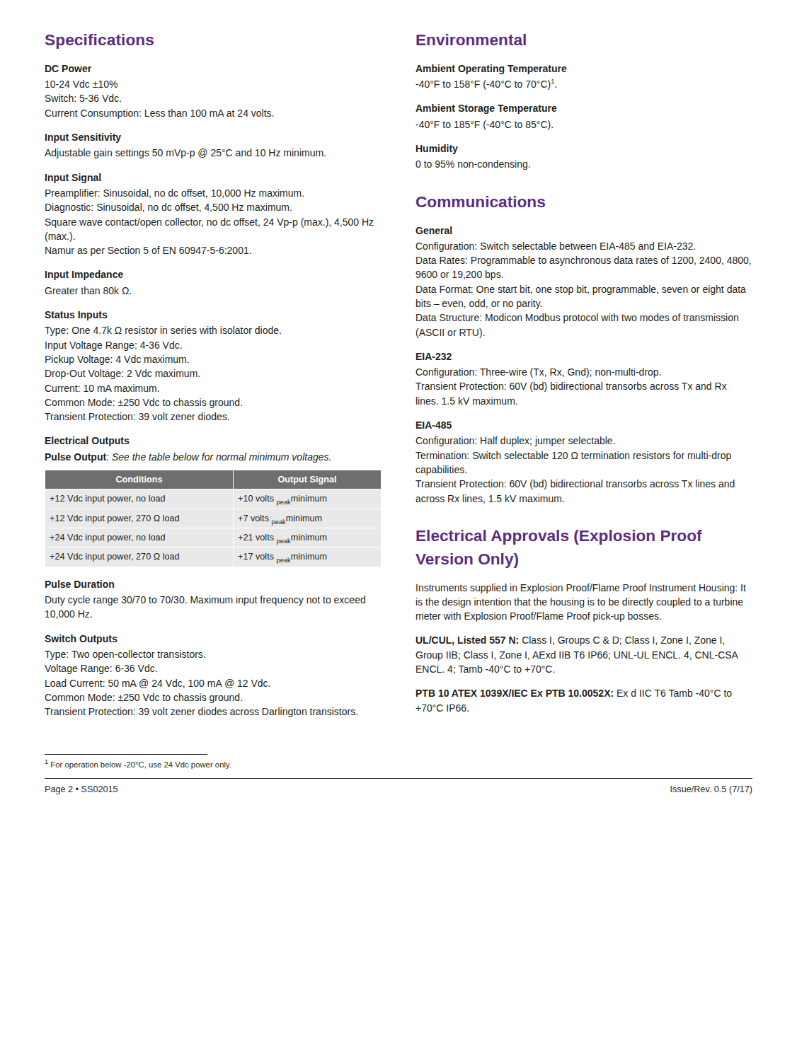Specifications
DC Power
10-24 Vdc ±10%
Switch: 5-36 Vdc.
Current Consumption: Less than 100 mA at 24 volts.
Input Sensitivity
Adjustable gain settings 50 mVp-p @ 25°C and 10 Hz minimum.
Input Signal
Preamplifier: Sinusoidal, no dc offset, 10,000 Hz maximum.
Diagnostic: Sinusoidal, no dc offset, 4,500 Hz maximum.
Square wave contact/open collector, no dc offset, 24 Vp-p (max.), 4,500 Hz (max.).
Namur as per Section 5 of EN 60947-5-6:2001.
Input Impedance
Greater than 80k Ω.
Status Inputs
Type: One 4.7k Ω resistor in series with isolator diode.
Input Voltage Range: 4-36 Vdc.
Pickup Voltage: 4 Vdc maximum.
Drop-Out Voltage: 2 Vdc maximum.
Current: 10 mA maximum.
Common Mode: ±250 Vdc to chassis ground.
Transient Protection: 39 volt zener diodes.
Electrical Outputs
Pulse Output: See the table below for normal minimum voltages.
| Conditions | Output Signal |
| --- | --- |
| +12 Vdc input power, no load | +10 volts peak minimum |
| +12 Vdc input power, 270 Ω load | +7 volts peak minimum |
| +24 Vdc input power, no load | +21 volts peak minimum |
| +24 Vdc input power, 270 Ω load | +17 volts peak minimum |
Pulse Duration
Duty cycle range 30/70 to 70/30. Maximum input frequency not to exceed 10,000 Hz.
Switch Outputs
Type: Two open-collector transistors.
Voltage Range: 6-36 Vdc.
Load Current: 50 mA @ 24 Vdc, 100 mA @ 12 Vdc.
Common Mode: ±250 Vdc to chassis ground.
Transient Protection: 39 volt zener diodes across Darlington transistors.
Environmental
Ambient Operating Temperature
-40°F to 158°F (-40°C to 70°C)1.
Ambient Storage Temperature
-40°F to 185°F (-40°C to 85°C).
Humidity
0 to 95% non-condensing.
Communications
General
Configuration: Switch selectable between EIA-485 and EIA-232.
Data Rates: Programmable to asynchronous data rates of 1200, 2400, 4800, 9600 or 19,200 bps.
Data Format: One start bit, one stop bit, programmable, seven or eight data bits – even, odd, or no parity.
Data Structure: Modicon Modbus protocol with two modes of transmission (ASCII or RTU).
EIA-232
Configuration: Three-wire (Tx, Rx, Gnd); non-multi-drop.
Transient Protection: 60V (bd) bidirectional transorbs across Tx and Rx lines. 1.5 kV maximum.
EIA-485
Configuration: Half duplex; jumper selectable.
Termination: Switch selectable 120 Ω termination resistors for multi-drop capabilities.
Transient Protection: 60V (bd) bidirectional transorbs across Tx lines and across Rx lines, 1.5 kV maximum.
Electrical Approvals (Explosion Proof Version Only)
Instruments supplied in Explosion Proof/Flame Proof Instrument Housing: It is the design intention that the housing is to be directly coupled to a turbine meter with Explosion Proof/Flame Proof pick-up bosses.
UL/CUL, Listed 557 N: Class I, Groups C & D; Class I, Zone I, Zone I, Group IIB; Class I, Zone I, AExd IIB T6 IP66; UNL-UL ENCL. 4, CNL-CSA ENCL. 4; Tamb -40°C to +70°C.
PTB 10 ATEX 1039X/IEC Ex PTB 10.0052X: Ex d IIC T6 Tamb -40°C to +70°C IP66.
1 For operation below -20°C, use 24 Vdc power only.
Page 2 • SS02015 Issue/Rev. 0.5 (7/17)